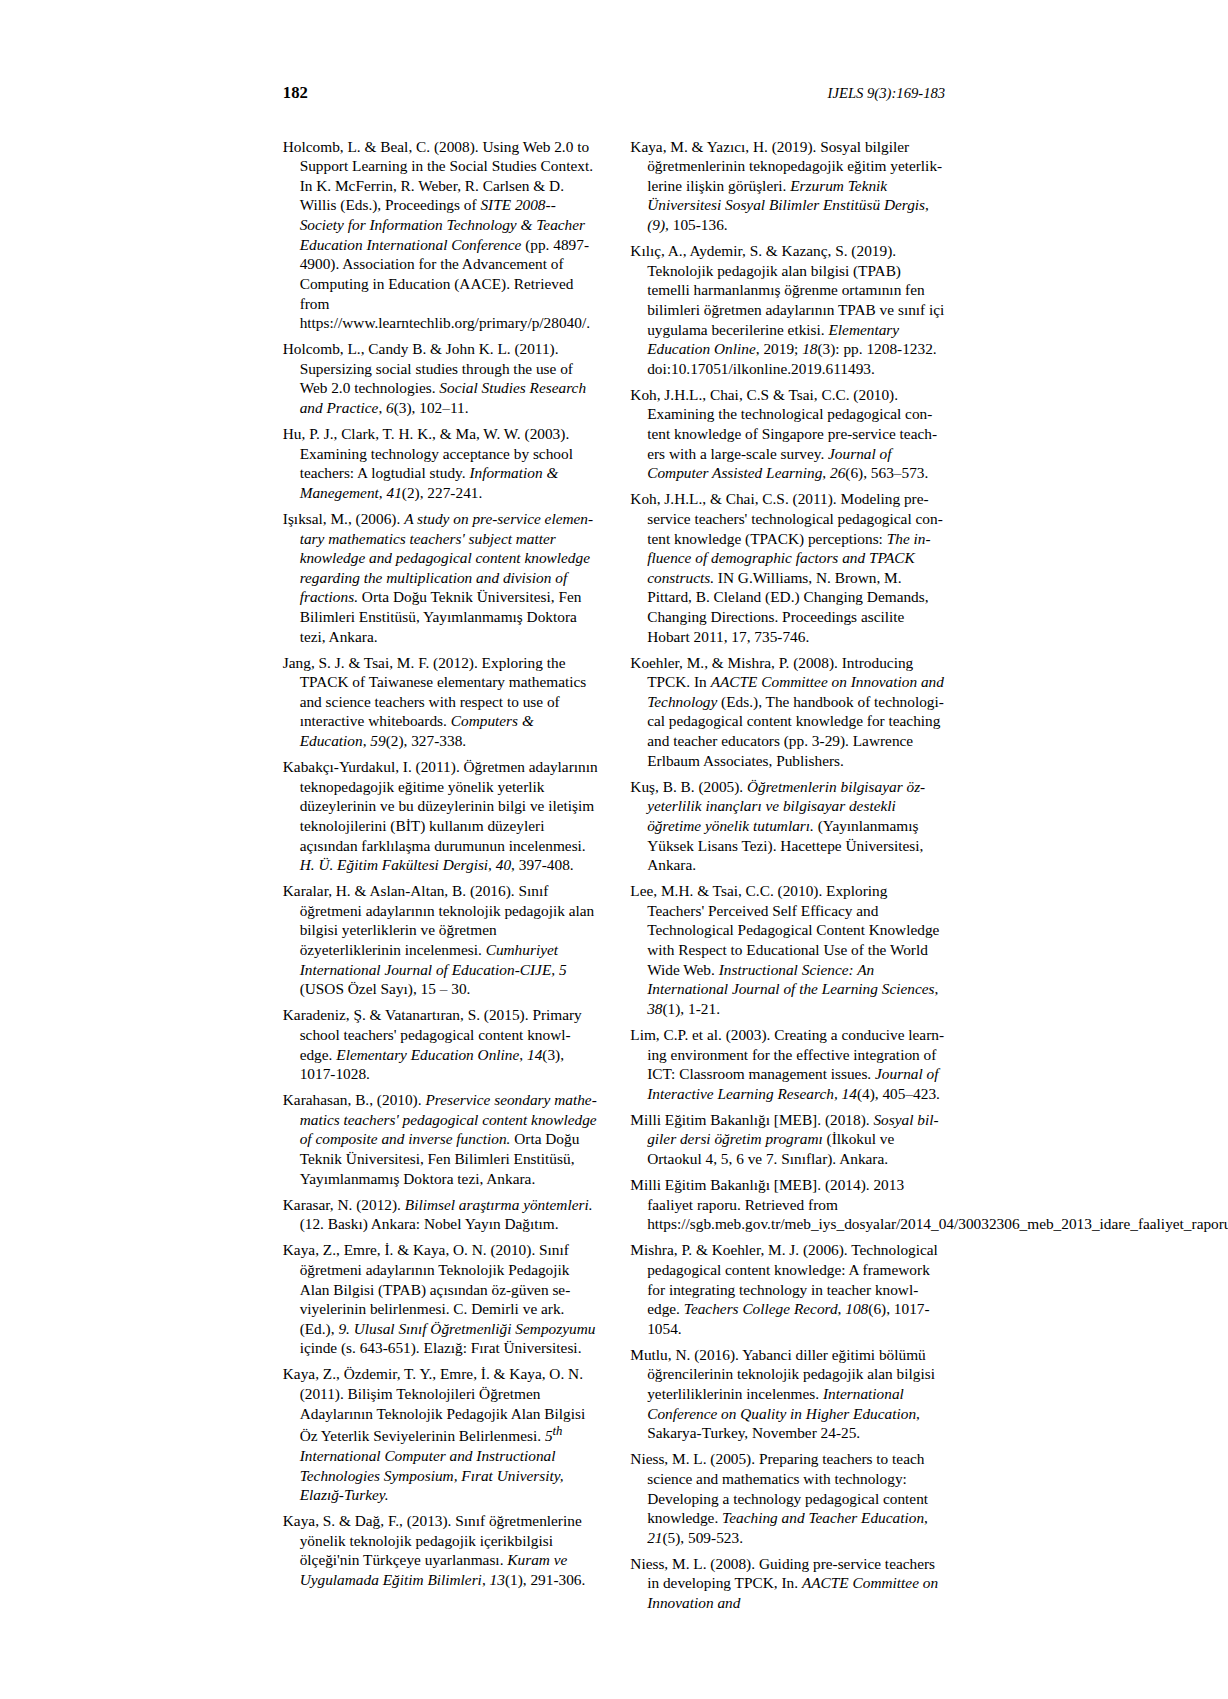182 IJELS 9(3):169-183
Holcomb, L. & Beal, C. (2008). Using Web 2.0 to Support Learning in the Social Studies Context. In K. McFerrin, R. Weber, R. Carlsen & D. Willis (Eds.), Proceedings of SITE 2008--Society for Information Technology & Teacher Education International Conference (pp. 4897-4900). Association for the Advancement of Computing in Education (AACE). Retrieved from https://www.learntechlib.org/primary/p/28040/.
Holcomb, L., Candy B. & John K. L. (2011). Supersizing social studies through the use of Web 2.0 technologies. Social Studies Research and Practice, 6(3), 102–11.
Hu, P. J., Clark, T. H. K., & Ma, W. W. (2003). Examining technology acceptance by school teachers: A logtudial study. Information & Manegement, 41(2), 227-241.
Işıksal, M., (2006). A study on pre-service elementary mathematics teachers' subject matter knowledge and pedagogical content knowledge regarding the multiplication and division of fractions. Orta Doğu Teknik Üniversitesi, Fen Bilimleri Enstitüsü, Yayımlanmamış Doktora tezi, Ankara.
Jang, S. J. & Tsai, M. F. (2012). Exploring the TPACK of Taiwanese elementary mathematics and science teachers with respect to use of ınteractive whiteboards. Computers & Education, 59(2), 327-338.
Kabakçı-Yurdakul, I. (2011). Öğretmen adaylarının teknopedagojik eğitime yönelik yeterlik düzeylerinin ve bu düzeylerinin bilgi ve iletişim teknolojilerini (BİT) kullanım düzeyleri açısından farklılaşma durumunun incelenmesi. H. Ü. Eğitim Fakültesi Dergisi, 40, 397-408.
Karalar, H. & Aslan-Altan, B. (2016). Sınıf öğretmeni adaylarının teknolojik pedagojik alan bilgisi yeterliklerin ve öğretmen özyeterliklerinin incelenmesi. Cumhuriyet International Journal of Education-CIJE, 5 (USOS Özel Sayı), 15 – 30.
Karadeniz, Ş. & Vatanartıran, S. (2015). Primary school teachers' pedagogical content knowledge. Elementary Education Online, 14(3), 1017-1028.
Karahasan, B., (2010). Preservice seondary mathematics teachers' pedagogical content knowledge of composite and inverse function. Orta Doğu Teknik Üniversitesi, Fen Bilimleri Enstitüsü, Yayımlanmamış Doktora tezi, Ankara.
Karasar, N. (2012). Bilimsel araştırma yöntemleri. (12. Baskı) Ankara: Nobel Yayın Dağıtım.
Kaya, Z., Emre, İ. & Kaya, O. N. (2010). Sınıf öğretmeni adaylarının Teknolojik Pedagojik Alan Bilgisi (TPAB) açısından öz-güven seviyelerinin belirlenmesi. C. Demirli ve ark. (Ed.), 9. Ulusal Sınıf Öğretmenliği Sempozyumu içinde (s. 643-651). Elazığ: Fırat Üniversitesi.
Kaya, Z., Özdemir, T. Y., Emre, İ. & Kaya, O. N. (2011). Bilişim Teknolojileri Öğretmen Adaylarının Teknolojik Pedagojik Alan Bilgisi Öz Yeterlik Seviyelerinin Belirlenmesi. 5th International Computer and Instructional Technologies Symposium, Fırat University, Elazığ-Turkey.
Kaya, S. & Dağ, F., (2013). Sınıf öğretmenlerine yönelik teknolojik pedagojik içerikbilgisi ölçeği'nin Türkçeye uyarlanması. Kuram ve Uygulamada Eğitim Bilimleri, 13(1), 291-306.
Kaya, M. & Yazıcı, H. (2019). Sosyal bilgiler öğretmenlerinin teknopedagojik eğitim yeterliklerine ilişkin görüşleri. Erzurum Teknik Üniversitesi Sosyal Bilimler Enstitüsü Dergis, (9), 105-136.
Kılıç, A., Aydemir, S. & Kazanç, S. (2019). Teknolojik pedagojik alan bilgisi (TPAB) temelli harmanlanmış öğrenme ortamının fen bilimleri öğretmen adaylarının TPAB ve sınıf içi uygulama becerilerine etkisi. Elementary Education Online, 2019; 18(3): pp. 1208-1232. doi:10.17051/ilkonline.2019.611493.
Koh, J.H.L., Chai, C.S & Tsai, C.C. (2010). Examining the technological pedagogical content knowledge of Singapore pre-service teachers with a large-scale survey. Journal of Computer Assisted Learning, 26(6), 563–573.
Koh, J.H.L., & Chai, C.S. (2011). Modeling pre-service teachers' technological pedagogical content knowledge (TPACK) perceptions: The influence of demographic factors and TPACK constructs. IN G.Williams, N. Brown, M. Pittard, B. Cleland (ED.) Changing Demands, Changing Directions. Proceedings ascilite Hobart 2011, 17, 735-746.
Koehler, M., & Mishra, P. (2008). Introducing TPCK. In AACTE Committee on Innovation and Technology (Eds.), The handbook of technological pedagogical content knowledge for teaching and teacher educators (pp. 3-29). Lawrence Erlbaum Associates, Publishers.
Kuş, B. B. (2005). Öğretmenlerin bilgisayar öz-yeterlilik inançları ve bilgisayar destekli öğretime yönelik tutumları. (Yayınlanmamış Yüksek Lisans Tezi). Hacettepe Üniversitesi, Ankara.
Lee, M.H. & Tsai, C.C. (2010). Exploring Teachers' Perceived Self Efficacy and Technological Pedagogical Content Knowledge with Respect to Educational Use of the World Wide Web. Instructional Science: An International Journal of the Learning Sciences, 38(1), 1-21.
Lim, C.P. et al. (2003). Creating a conducive learning environment for the effective integration of ICT: Classroom management issues. Journal of Interactive Learning Research, 14(4), 405–423.
Milli Eğitim Bakanlığı [MEB]. (2018). Sosyal bilgiler dersi öğretim programı (İlkokul ve Ortaokul 4, 5, 6 ve 7. Sınıflar). Ankara.
Milli Eğitim Bakanlığı [MEB]. (2014). 2013 faaliyet raporu. Retrieved from https://sgb.meb.gov.tr/meb_iys_dosyalar/2014_04/30032306_meb_2013_idare_faaliyet_raporu.pdf
Mishra, P. & Koehler, M. J. (2006). Technological pedagogical content knowledge: A framework for integrating technology in teacher knowledge. Teachers College Record, 108(6), 1017-1054.
Mutlu, N. (2016). Yabanci diller eğitimi bölümü öğrencilerinin teknolojik pedagojik alan bilgisi yeterliliklerinin incelenmes. International Conference on Quality in Higher Education, Sakarya-Turkey, November 24-25.
Niess, M. L. (2005). Preparing teachers to teach science and mathematics with technology: Developing a technology pedagogical content knowledge. Teaching and Teacher Education, 21(5), 509-523.
Niess, M. L. (2008). Guiding pre-service teachers in developing TPCK, In. AACTE Committee on Innovation and